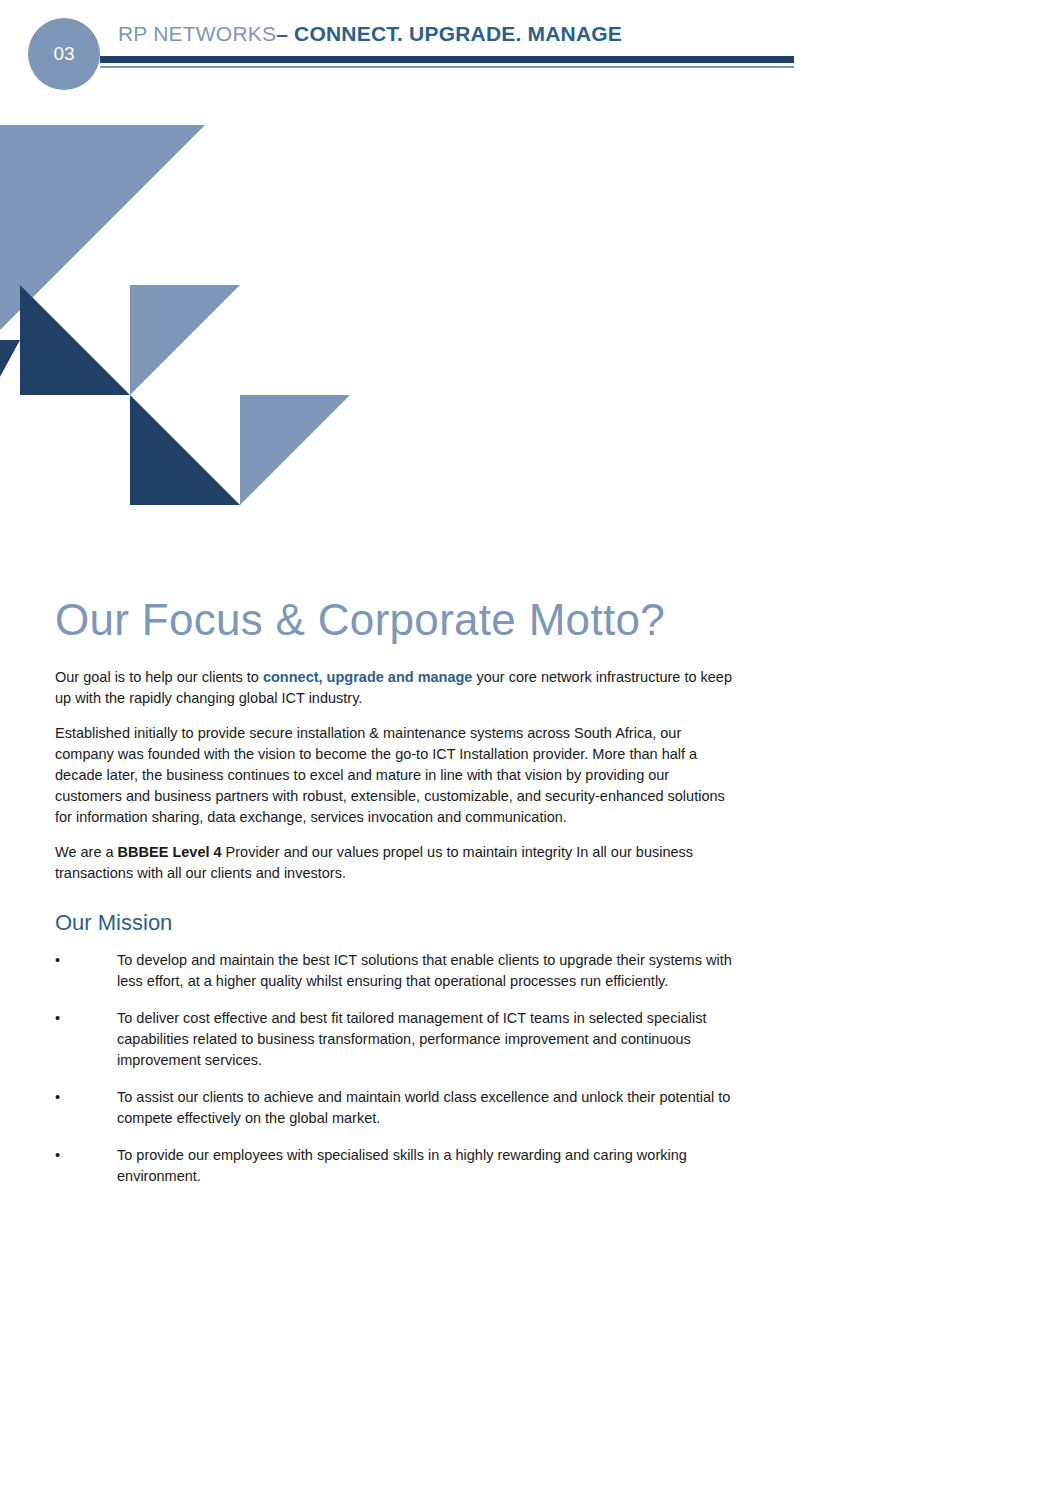03
RP NETWORKS– CONNECT. UPGRADE. MANAGE
Our Focus & Corporate Motto?
Our goal is to help our clients to connect, upgrade and manage your core network infrastructure to keep up with the rapidly changing global ICT industry.
Established initially to provide secure installation & maintenance systems across South Africa, our company was founded with the vision to become the go-to ICT Installation provider. More than half a decade later, the business continues to excel and mature in line with that vision by providing our customers and business partners with robust, extensible, customizable, and security-enhanced solutions for information sharing, data exchange, services invocation and communication.
We are a BBBEE Level 4 Provider and our values propel us to maintain integrity In all our business transactions with all our clients and investors.
Our Mission
To develop and maintain the best ICT solutions that enable clients to upgrade their systems with less effort, at a higher quality whilst ensuring that operational processes run efficiently.
To deliver cost effective and best fit tailored management of ICT teams in selected specialist capabilities related to business transformation, performance improvement and continuous improvement services.
To assist our clients to achieve and maintain world class excellence and unlock their potential to compete effectively on the global market.
To provide our employees with specialised skills in a highly rewarding and caring working environment.